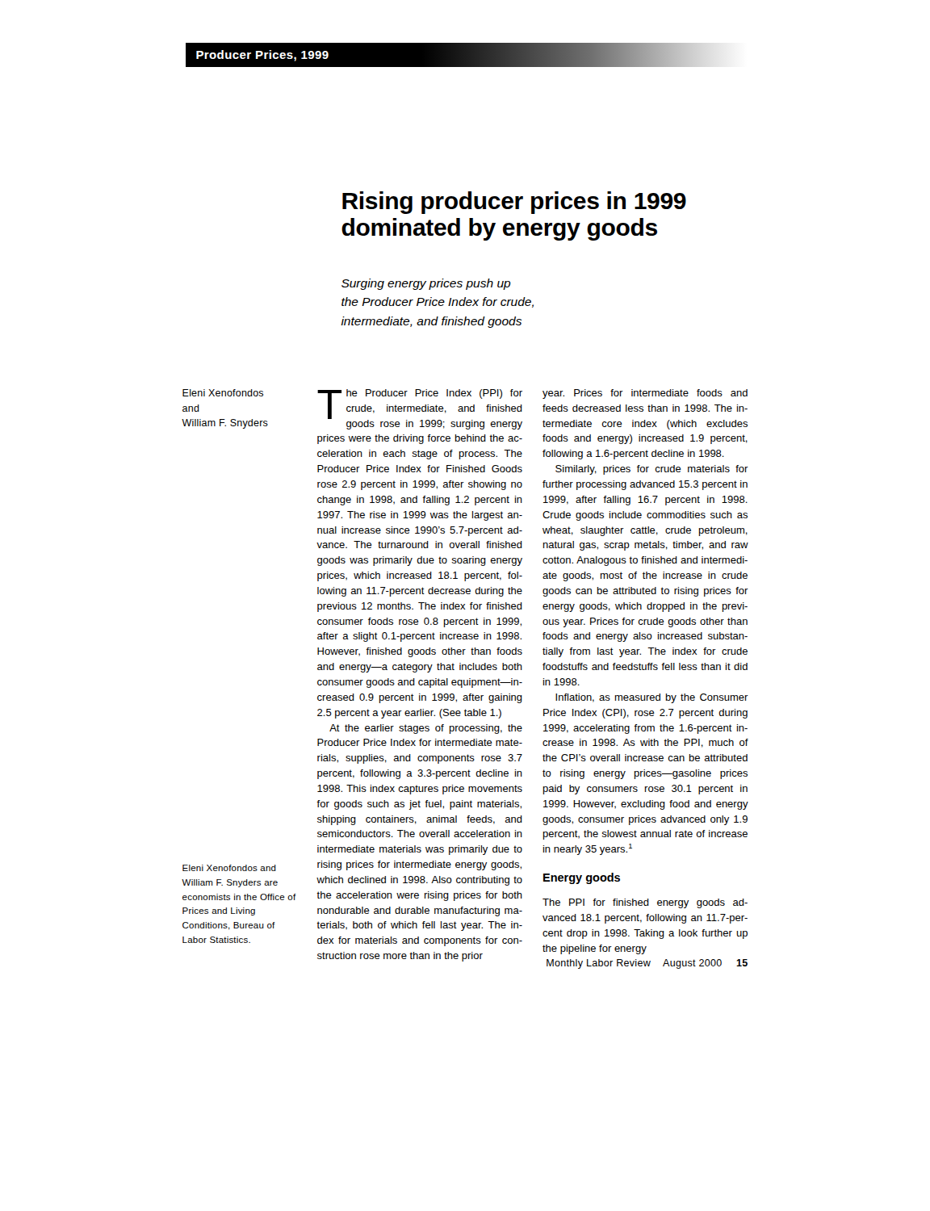Producer Prices, 1999
Rising producer prices in 1999
dominated by energy goods
Surging energy prices push up
the Producer Price Index for crude,
intermediate, and finished goods
Eleni Xenofondos
and
William F. Snyders
Eleni Xenofondos and William F. Snyders are economists in the Office of Prices and Living Conditions, Bureau of Labor Statistics.
The Producer Price Index (PPI) for crude, intermediate, and finished goods rose in 1999; surging energy prices were the driving force behind the acceleration in each stage of process. The Producer Price Index for Finished Goods rose 2.9 percent in 1999, after showing no change in 1998, and falling 1.2 percent in 1997. The rise in 1999 was the largest annual increase since 1990’s 5.7-percent advance. The turnaround in overall finished goods was primarily due to soaring energy prices, which increased 18.1 percent, following an 11.7-percent decrease during the previous 12 months. The index for finished consumer foods rose 0.8 percent in 1999, after a slight 0.1-percent increase in 1998. However, finished goods other than foods and energy—a category that includes both consumer goods and capital equipment—increased 0.9 percent in 1999, after gaining 2.5 percent a year earlier. (See table 1.)
At the earlier stages of processing, the Producer Price Index for intermediate materials, supplies, and components rose 3.7 percent, following a 3.3-percent decline in 1998. This index captures price movements for goods such as jet fuel, paint materials, shipping containers, animal feeds, and semiconductors. The overall acceleration in intermediate materials was primarily due to rising prices for intermediate energy goods, which declined in 1998. Also contributing to the acceleration were rising prices for both nondurable and durable manufacturing materials, both of which fell last year. The index for materials and components for construction rose more than in the prior
year. Prices for intermediate foods and feeds decreased less than in 1998. The intermediate core index (which excludes foods and energy) increased 1.9 percent, following a 1.6-percent decline in 1998.
Similarly, prices for crude materials for further processing advanced 15.3 percent in 1999, after falling 16.7 percent in 1998. Crude goods include commodities such as wheat, slaughter cattle, crude petroleum, natural gas, scrap metals, timber, and raw cotton. Analogous to finished and intermediate goods, most of the increase in crude goods can be attributed to rising prices for energy goods, which dropped in the previous year. Prices for crude goods other than foods and energy also increased substantially from last year. The index for crude foodstuffs and feedstuffs fell less than it did in 1998.
Inflation, as measured by the Consumer Price Index (CPI), rose 2.7 percent during 1999, accelerating from the 1.6-percent increase in 1998. As with the PPI, much of the CPI’s overall increase can be attributed to rising energy prices—gasoline prices paid by consumers rose 30.1 percent in 1999. However, excluding food and energy goods, consumer prices advanced only 1.9 percent, the slowest annual rate of increase in nearly 35 years.1
Energy goods
The PPI for finished energy goods advanced 18.1 percent, following an 11.7-percent drop in 1998. Taking a look further up the pipeline for energy
Monthly Labor Review August 200015